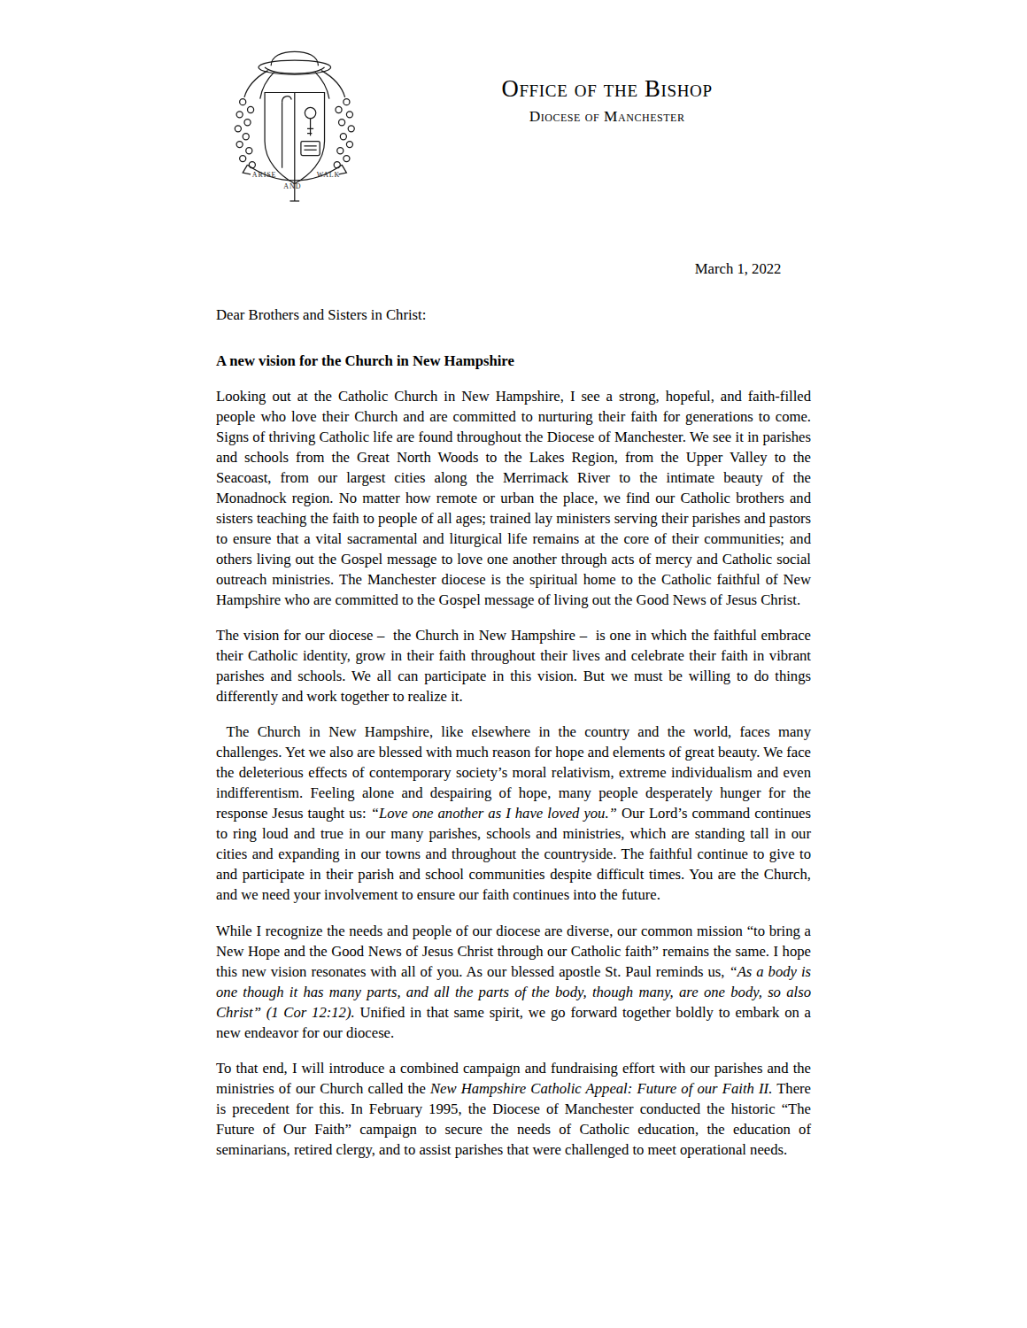Episcopal coat of arms A galero (ecclesiastical hat) with tasseled cords above a shield bearing a crozier, keys, and a scroll, with a ribbon reading ARISE AND WALK. ARISE WALK AND
Office of the Bishop
Diocese of Manchester
March 1, 2022
Dear Brothers and Sisters in Christ:
A new vision for the Church in New Hampshire
Looking out at the Catholic Church in New Hampshire, I see a strong, hopeful, and faith-filled people who love their Church and are committed to nurturing their faith for generations to come. Signs of thriving Catholic life are found throughout the Diocese of Manchester. We see it in parishes and schools from the Great North Woods to the Lakes Region, from the Upper Valley to the Seacoast, from our largest cities along the Merrimack River to the intimate beauty of the Monadnock region. No matter how remote or urban the place, we find our Catholic brothers and sisters teaching the faith to people of all ages; trained lay ministers serving their parishes and pastors to ensure that a vital sacramental and liturgical life remains at the core of their communities; and others living out the Gospel message to love one another through acts of mercy and Catholic social outreach ministries. The Manchester diocese is the spiritual home to the Catholic faithful of New Hampshire who are committed to the Gospel message of living out the Good News of Jesus Christ.
The vision for our diocese – the Church in New Hampshire – is one in which the faithful embrace their Catholic identity, grow in their faith throughout their lives and celebrate their faith in vibrant parishes and schools. We all can participate in this vision. But we must be willing to do things differently and work together to realize it.
The Church in New Hampshire, like elsewhere in the country and the world, faces many challenges. Yet we also are blessed with much reason for hope and elements of great beauty. We face the deleterious effects of contemporary society’s moral relativism, extreme individualism and even indifferentism. Feeling alone and despairing of hope, many people desperately hunger for the response Jesus taught us: “Love one another as I have loved you.” Our Lord’s command continues to ring loud and true in our many parishes, schools and ministries, which are standing tall in our cities and expanding in our towns and throughout the countryside. The faithful continue to give to and participate in their parish and school communities despite difficult times. You are the Church, and we need your involvement to ensure our faith continues into the future.
While I recognize the needs and people of our diocese are diverse, our common mission “to bring a New Hope and the Good News of Jesus Christ through our Catholic faith” remains the same. I hope this new vision resonates with all of you. As our blessed apostle St. Paul reminds us, “As a body is one though it has many parts, and all the parts of the body, though many, are one body, so also Christ” (1 Cor 12:12). Unified in that same spirit, we go forward together boldly to embark on a new endeavor for our diocese.
To that end, I will introduce a combined campaign and fundraising effort with our parishes and the ministries of our Church called the New Hampshire Catholic Appeal: Future of our Faith II. There is precedent for this. In February 1995, the Diocese of Manchester conducted the historic “The Future of Our Faith” campaign to secure the needs of Catholic education, the education of seminarians, retired clergy, and to assist parishes that were challenged to meet operational needs.